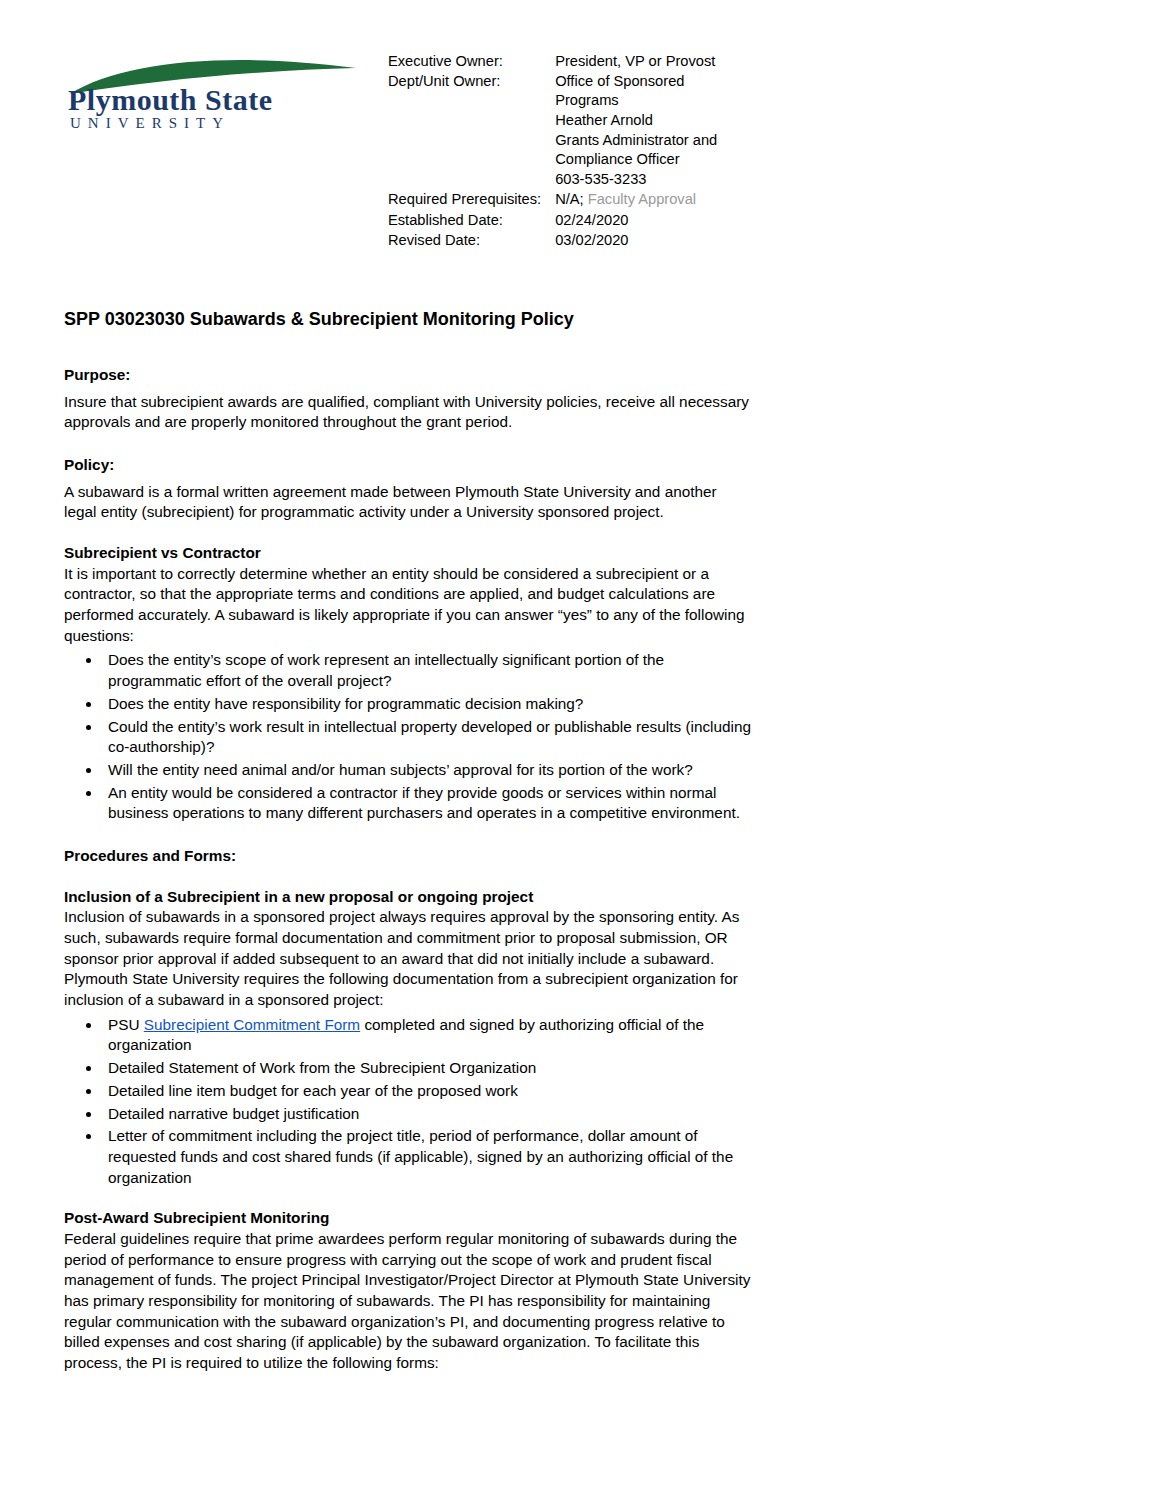Plymouth State UNIVERSITY
| Executive Owner: | President, VP or Provost |
| Dept/Unit Owner: | Office of Sponsored Programs |
| | Heather Arnold |
| | Grants Administrator and Compliance Officer |
| | 603-535-3233 |
| Required Prerequisites: | N/A; Faculty Approval |
| Established Date: | 02/24/2020 |
| Revised Date: | 03/02/2020 |
SPP 03023030 Subawards & Subrecipient Monitoring Policy
Purpose:
Insure that subrecipient awards are qualified, compliant with University policies, receive all necessary approvals and are properly monitored throughout the grant period.
Policy:
A subaward is a formal written agreement made between Plymouth State University and another legal entity (subrecipient) for programmatic activity under a University sponsored project.
Subrecipient vs Contractor
It is important to correctly determine whether an entity should be considered a subrecipient or a contractor, so that the appropriate terms and conditions are applied, and budget calculations are performed accurately. A subaward is likely appropriate if you can answer “yes” to any of the following questions:
Does the entity’s scope of work represent an intellectually significant portion of the programmatic effort of the overall project?
Does the entity have responsibility for programmatic decision making?
Could the entity’s work result in intellectual property developed or publishable results (including co-authorship)?
Will the entity need animal and/or human subjects’ approval for its portion of the work?
An entity would be considered a contractor if they provide goods or services within normal business operations to many different purchasers and operates in a competitive environment.
Procedures and Forms:
Inclusion of a Subrecipient in a new proposal or ongoing project
Inclusion of subawards in a sponsored project always requires approval by the sponsoring entity. As such, subawards require formal documentation and commitment prior to proposal submission, OR sponsor prior approval if added subsequent to an award that did not initially include a subaward. Plymouth State University requires the following documentation from a subrecipient organization for inclusion of a subaward in a sponsored project:
PSU Subrecipient Commitment Form completed and signed by authorizing official of the organization
Detailed Statement of Work from the Subrecipient Organization
Detailed line item budget for each year of the proposed work
Detailed narrative budget justification
Letter of commitment including the project title, period of performance, dollar amount of requested funds and cost shared funds (if applicable), signed by an authorizing official of the organization
Post-Award Subrecipient Monitoring
Federal guidelines require that prime awardees perform regular monitoring of subawards during the period of performance to ensure progress with carrying out the scope of work and prudent fiscal management of funds. The project Principal Investigator/Project Director at Plymouth State University has primary responsibility for monitoring of subawards. The PI has responsibility for maintaining regular communication with the subaward organization’s PI, and documenting progress relative to billed expenses and cost sharing (if applicable) by the subaward organization. To facilitate this process, the PI is required to utilize the following forms: